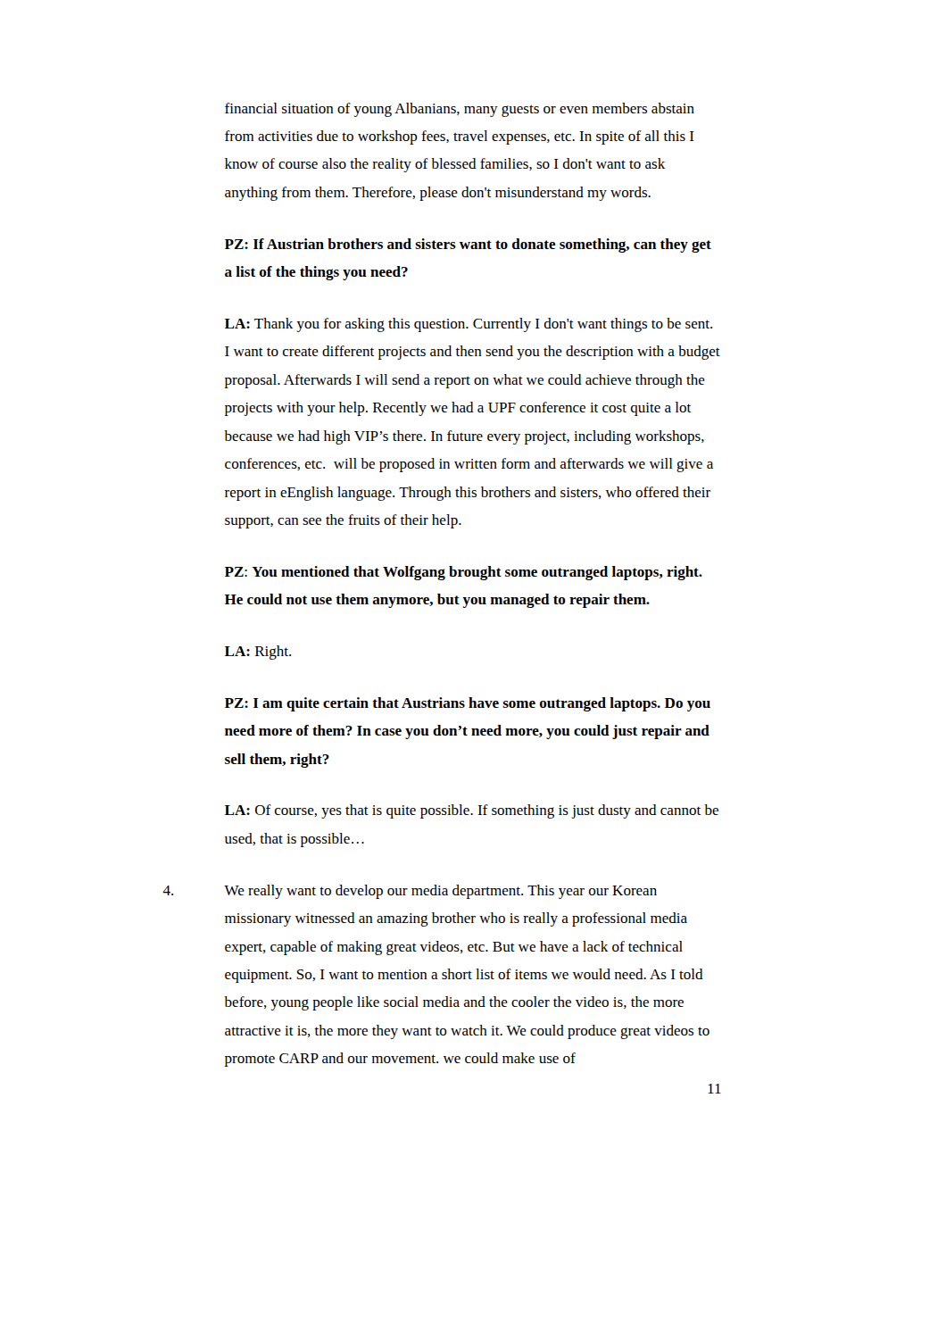financial situation of young Albanians, many guests or even members abstain from activities due to workshop fees, travel expenses, etc. In spite of all this I know of course also the reality of blessed families, so I don't want to ask anything from them. Therefore, please don't misunderstand my words.
PZ: If Austrian brothers and sisters want to donate something, can they get a list of the things you need?
LA: Thank you for asking this question. Currently I don't want things to be sent. I want to create different projects and then send you the description with a budget proposal. Afterwards I will send a report on what we could achieve through the projects with your help. Recently we had a UPF conference it cost quite a lot because we had high VIP’s there. In future every project, including workshops, conferences, etc. will be proposed in written form and afterwards we will give a report in eEnglish language. Through this brothers and sisters, who offered their support, can see the fruits of their help.
PZ: You mentioned that Wolfgang brought some outranged laptops, right. He could not use them anymore, but you managed to repair them.
LA: Right.
PZ: I am quite certain that Austrians have some outranged laptops. Do you need more of them? In case you don’t need more, you could just repair and sell them, right?
LA: Of course, yes that is quite possible. If something is just dusty and cannot be used, that is possible…
We really want to develop our media department. This year our Korean missionary witnessed an amazing brother who is really a professional media expert, capable of making great videos, etc. But we have a lack of technical equipment. So, I want to mention a short list of items we would need. As I told before, young people like social media and the cooler the video is, the more attractive it is, the more they want to watch it. We could produce great videos to promote CARP and our movement. we could make use of
11